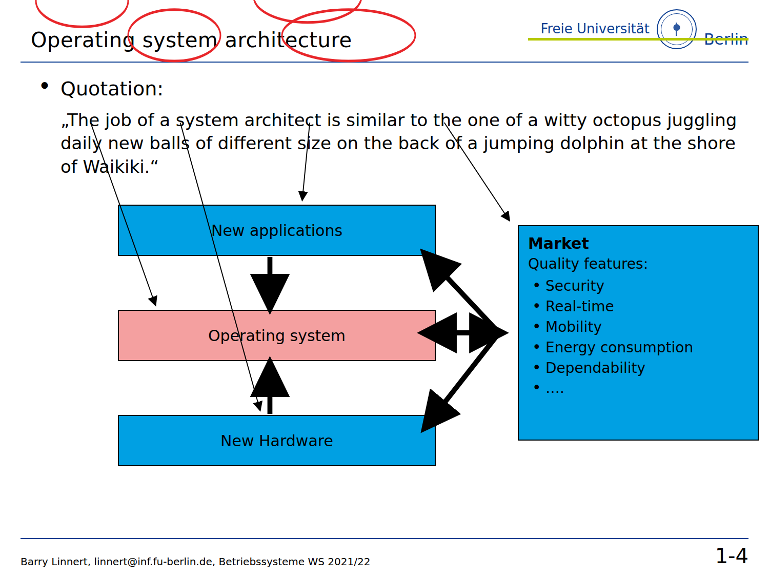Operating system architecture
Freie Universität
Berlin
Quotation:
„The job of a system architect is similar to the one of a witty octopus juggling daily new balls of different size on the back of a jumping dolphin at the shore of Waikiki.“
New applications
Operating system
New Hardware
Market
Quality features:
Security
Real-time
Mobility
Energy consumption
Dependability
….
Barry Linnert, linnert@inf.fu-berlin.de, Betriebssysteme WS 2021/22
1-4